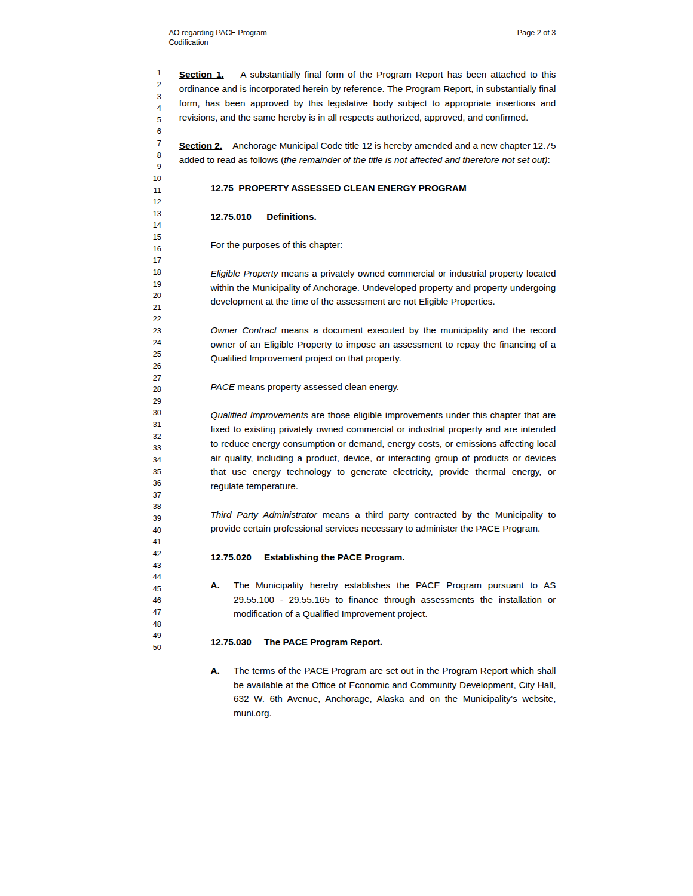AO regarding PACE Program
Codification
Page 2 of 3
1
2
3
4
5
6
7
8
9
10
11
12
13
14
15
16
17
18
19
20
21
22
23
24
25
26
27
28
29
30
31
32
33
34
35
36
37
38
39
40
41
42
43
44
45
46
47
48
49
50
Section 1. A substantially final form of the Program Report has been attached to this ordinance and is incorporated herein by reference. The Program Report, in substantially final form, has been approved by this legislative body subject to appropriate insertions and revisions, and the same hereby is in all respects authorized, approved, and confirmed.
Section 2. Anchorage Municipal Code title 12 is hereby amended and a new chapter 12.75 added to read as follows (the remainder of the title is not affected and therefore not set out):
12.75 PROPERTY ASSESSED CLEAN ENERGY PROGRAM
12.75.010 Definitions.
For the purposes of this chapter:
Eligible Property means a privately owned commercial or industrial property located within the Municipality of Anchorage. Undeveloped property and property undergoing development at the time of the assessment are not Eligible Properties.
Owner Contract means a document executed by the municipality and the record owner of an Eligible Property to impose an assessment to repay the financing of a Qualified Improvement project on that property.
PACE means property assessed clean energy.
Qualified Improvements are those eligible improvements under this chapter that are fixed to existing privately owned commercial or industrial property and are intended to reduce energy consumption or demand, energy costs, or emissions affecting local air quality, including a product, device, or interacting group of products or devices that use energy technology to generate electricity, provide thermal energy, or regulate temperature.
Third Party Administrator means a third party contracted by the Municipality to provide certain professional services necessary to administer the PACE Program.
12.75.020 Establishing the PACE Program.
A.
The Municipality hereby establishes the PACE Program pursuant to AS 29.55.100 - 29.55.165 to finance through assessments the installation or modification of a Qualified Improvement project.
12.75.030 The PACE Program Report.
A.
The terms of the PACE Program are set out in the Program Report which shall be available at the Office of Economic and Community Development, City Hall, 632 W. 6th Avenue, Anchorage, Alaska and on the Municipality’s website, muni.org.